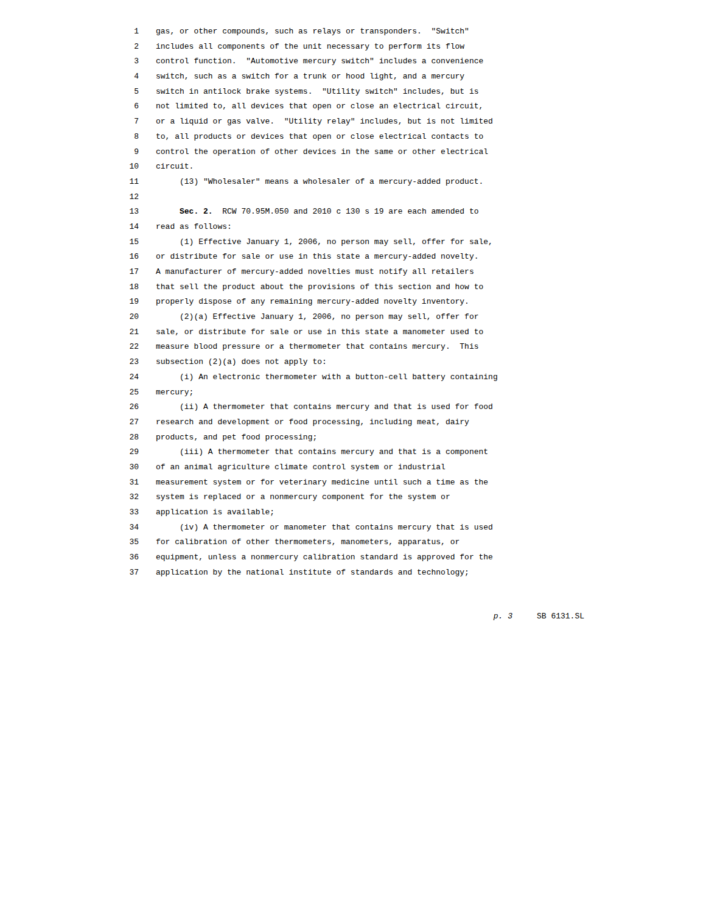gas, or other compounds, such as relays or transponders. "Switch"
includes all components of the unit necessary to perform its flow
control function. "Automotive mercury switch" includes a convenience
switch, such as a switch for a trunk or hood light, and a mercury
switch in antilock brake systems. "Utility switch" includes, but is
not limited to, all devices that open or close an electrical circuit,
or a liquid or gas valve. "Utility relay" includes, but is not limited
to, all products or devices that open or close electrical contacts to
control the operation of other devices in the same or other electrical
circuit.
(13) "Wholesaler" means a wholesaler of a mercury-added product.
Sec. 2. RCW 70.95M.050 and 2010 c 130 s 19 are each amended to
read as follows:
(1) Effective January 1, 2006, no person may sell, offer for sale,
or distribute for sale or use in this state a mercury-added novelty.
A manufacturer of mercury-added novelties must notify all retailers
that sell the product about the provisions of this section and how to
properly dispose of any remaining mercury-added novelty inventory.
(2)(a) Effective January 1, 2006, no person may sell, offer for
sale, or distribute for sale or use in this state a manometer used to
measure blood pressure or a thermometer that contains mercury. This
subsection (2)(a) does not apply to:
(i) An electronic thermometer with a button-cell battery containing
mercury;
(ii) A thermometer that contains mercury and that is used for food
research and development or food processing, including meat, dairy
products, and pet food processing;
(iii) A thermometer that contains mercury and that is a component
of an animal agriculture climate control system or industrial
measurement system or for veterinary medicine until such a time as the
system is replaced or a nonmercury component for the system or
application is available;
(iv) A thermometer or manometer that contains mercury that is used
for calibration of other thermometers, manometers, apparatus, or
equipment, unless a nonmercury calibration standard is approved for the
application by the national institute of standards and technology;
p. 3 SB 6131.SL